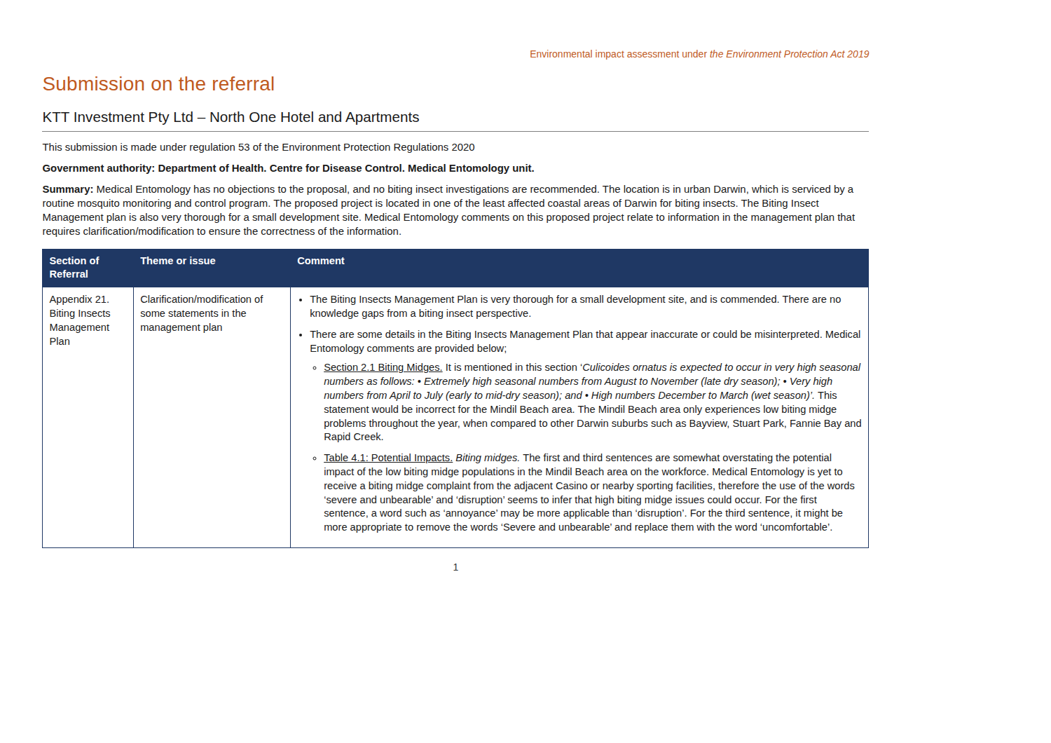Environmental impact assessment under the Environment Protection Act 2019
Submission on the referral
KTT Investment Pty Ltd – North One Hotel and Apartments
This submission is made under regulation 53 of the Environment Protection Regulations 2020
Government authority: Department of Health. Centre for Disease Control. Medical Entomology unit.
Summary: Medical Entomology has no objections to the proposal, and no biting insect investigations are recommended. The location is in urban Darwin, which is serviced by a routine mosquito monitoring and control program. The proposed project is located in one of the least affected coastal areas of Darwin for biting insects. The Biting Insect Management plan is also very thorough for a small development site. Medical Entomology comments on this proposed project relate to information in the management plan that requires clarification/modification to ensure the correctness of the information.
| Section of Referral | Theme or issue | Comment |
| --- | --- | --- |
| Appendix 21. Biting Insects Management Plan | Clarification/modification of some statements in the management plan | The Biting Insects Management Plan is very thorough for a small development site, and is commended. There are no knowledge gaps from a biting insect perspective. There are some details in the Biting Insects Management Plan that appear inaccurate or could be misinterpreted. Medical Entomology comments are provided below; Section 2.1 Biting Midges. It is mentioned in this section ‘ Culicoides ornatus is expected to occur in very high seasonal numbers as follows: • Extremely high seasonal numbers from August to November (late dry season); • Very high numbers from April to July (early to mid-dry season); and • High numbers December to March (wet season)’. This statement would be incorrect for the Mindil Beach area. The Mindil Beach area only experiences low biting midge problems throughout the year, when compared to other Darwin suburbs such as Bayview, Stuart Park, Fannie Bay and Rapid Creek. Table 4.1: Potential Impacts. Biting midges. The first and third sentences are somewhat overstating the potential impact of the low biting midge populations in the Mindil Beach area on the workforce. Medical Entomology is yet to receive a biting midge complaint from the adjacent Casino or nearby sporting facilities, therefore the use of the words ‘severe and unbearable’ and ‘disruption’ seems to infer that high biting midge issues could occur. For the first sentence, a word such as ‘annoyance’ may be more applicable than ‘disruption’. For the third sentence, it might be more appropriate to remove the words ‘Severe and unbearable’ and replace them with the word ‘uncomfortable’. |
1